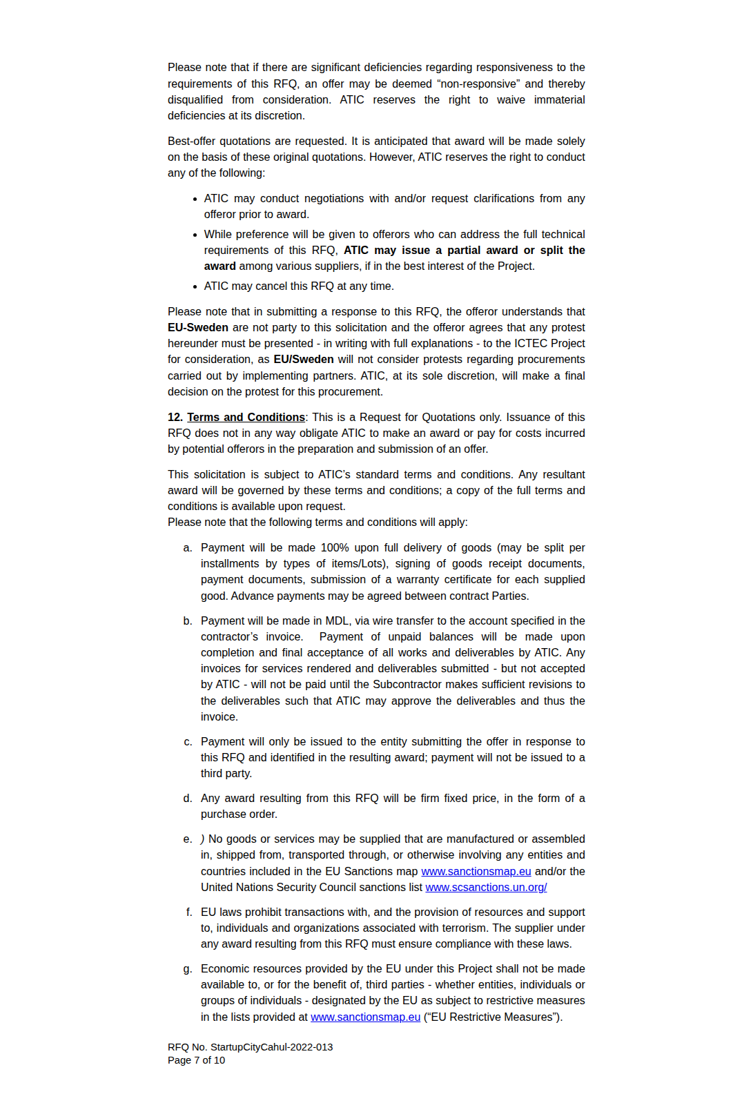Please note that if there are significant deficiencies regarding responsiveness to the requirements of this RFQ, an offer may be deemed “non-responsive” and thereby disqualified from consideration. ATIC reserves the right to waive immaterial deficiencies at its discretion.
Best-offer quotations are requested. It is anticipated that award will be made solely on the basis of these original quotations. However, ATIC reserves the right to conduct any of the following:
ATIC may conduct negotiations with and/or request clarifications from any offeror prior to award.
While preference will be given to offerors who can address the full technical requirements of this RFQ, ATIC may issue a partial award or split the award among various suppliers, if in the best interest of the Project.
ATIC may cancel this RFQ at any time.
Please note that in submitting a response to this RFQ, the offeror understands that EU-Sweden are not party to this solicitation and the offeror agrees that any protest hereunder must be presented - in writing with full explanations - to the ICTEC Project for consideration, as EU/Sweden will not consider protests regarding procurements carried out by implementing partners. ATIC, at its sole discretion, will make a final decision on the protest for this procurement.
12. Terms and Conditions: This is a Request for Quotations only. Issuance of this RFQ does not in any way obligate ATIC to make an award or pay for costs incurred by potential offerors in the preparation and submission of an offer.
This solicitation is subject to ATIC’s standard terms and conditions. Any resultant award will be governed by these terms and conditions; a copy of the full terms and conditions is available upon request.
Please note that the following terms and conditions will apply:
Payment will be made 100% upon full delivery of goods (may be split per installments by types of items/Lots), signing of goods receipt documents, payment documents, submission of a warranty certificate for each supplied good. Advance payments may be agreed between contract Parties.
Payment will be made in MDL, via wire transfer to the account specified in the contractor’s invoice. Payment of unpaid balances will be made upon completion and final acceptance of all works and deliverables by ATIC. Any invoices for services rendered and deliverables submitted - but not accepted by ATIC - will not be paid until the Subcontractor makes sufficient revisions to the deliverables such that ATIC may approve the deliverables and thus the invoice.
Payment will only be issued to the entity submitting the offer in response to this RFQ and identified in the resulting award; payment will not be issued to a third party.
Any award resulting from this RFQ will be firm fixed price, in the form of a purchase order.
) No goods or services may be supplied that are manufactured or assembled in, shipped from, transported through, or otherwise involving any entities and countries included in the EU Sanctions map www.sanctionsmap.eu and/or the United Nations Security Council sanctions list www.scsanctions.un.org/
EU laws prohibit transactions with, and the provision of resources and support to, individuals and organizations associated with terrorism. The supplier under any award resulting from this RFQ must ensure compliance with these laws.
Economic resources provided by the EU under this Project shall not be made available to, or for the benefit of, third parties - whether entities, individuals or groups of individuals - designated by the EU as subject to restrictive measures in the lists provided at www.sanctionsmap.eu (“EU Restrictive Measures”).
RFQ No. StartupCityCahul-2022-013
Page 7 of 10